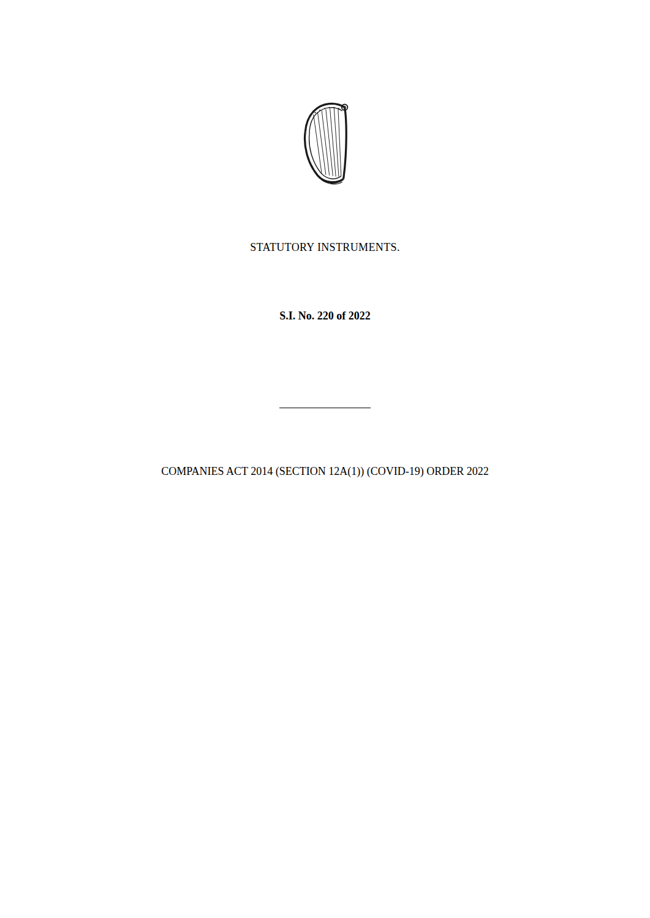STATUTORY INSTRUMENTS.
S.I. No. 220 of 2022
COMPANIES ACT 2014 (SECTION 12A(1)) (COVID-19) ORDER 2022